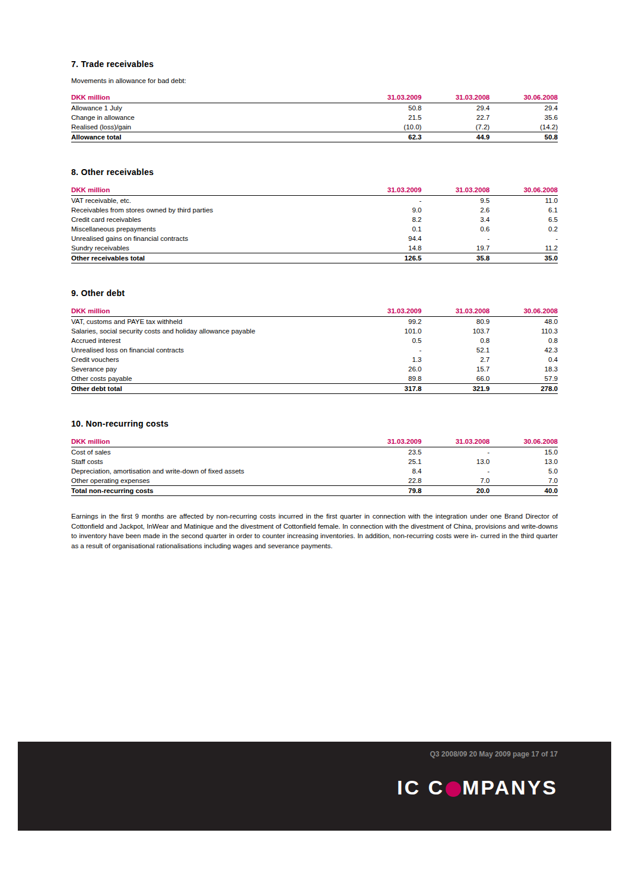7. Trade receivables
Movements in allowance for bad debt:
| DKK million | 31.03.2009 | 31.03.2008 | 30.06.2008 |
| --- | --- | --- | --- |
| Allowance 1 July | 50.8 | 29.4 | 29.4 |
| Change in allowance | 21.5 | 22.7 | 35.6 |
| Realised (loss)/gain | (10.0) | (7.2) | (14.2) |
| Allowance total | 62.3 | 44.9 | 50.8 |
8. Other receivables
| DKK million | 31.03.2009 | 31.03.2008 | 30.06.2008 |
| --- | --- | --- | --- |
| VAT receivable, etc. | - | 9.5 | 11.0 |
| Receivables from stores owned by third parties | 9.0 | 2.6 | 6.1 |
| Credit card receivables | 8.2 | 3.4 | 6.5 |
| Miscellaneous prepayments | 0.1 | 0.6 | 0.2 |
| Unrealised gains on financial contracts | 94.4 | - | - |
| Sundry receivables | 14.8 | 19.7 | 11.2 |
| Other receivables total | 126.5 | 35.8 | 35.0 |
9. Other debt
| DKK million | 31.03.2009 | 31.03.2008 | 30.06.2008 |
| --- | --- | --- | --- |
| VAT, customs and PAYE tax withheld | 99.2 | 80.9 | 48.0 |
| Salaries, social security costs and holiday allowance payable | 101.0 | 103.7 | 110.3 |
| Accrued interest | 0.5 | 0.8 | 0.8 |
| Unrealised loss on financial contracts | - | 52.1 | 42.3 |
| Credit vouchers | 1.3 | 2.7 | 0.4 |
| Severance pay | 26.0 | 15.7 | 18.3 |
| Other costs payable | 89.8 | 66.0 | 57.9 |
| Other debt total | 317.8 | 321.9 | 278.0 |
10. Non-recurring costs
| DKK million | 31.03.2009 | 31.03.2008 | 30.06.2008 |
| --- | --- | --- | --- |
| Cost of sales | 23.5 | - | 15.0 |
| Staff costs | 25.1 | 13.0 | 13.0 |
| Depreciation, amortisation and write-down of fixed assets | 8.4 | - | 5.0 |
| Other operating expenses | 22.8 | 7.0 | 7.0 |
| Total non-recurring costs | 79.8 | 20.0 | 40.0 |
Earnings in the first 9 months are affected by non-recurring costs incurred in the first quarter in connection with the integration under one Brand Director of Cottonfield and Jackpot, InWear and Matinique and the divestment of Cottonfield female. In connection with the divestment of China, provisions and write-downs to inventory have been made in the second quarter in order to counter increasing inventories. In addition, non-recurring costs were in- curred in the third quarter as a result of organisational rationalisations including wages and severance payments.
Q3 2008/09 20 May 2009 page 17 of 17
IC C MPANYS